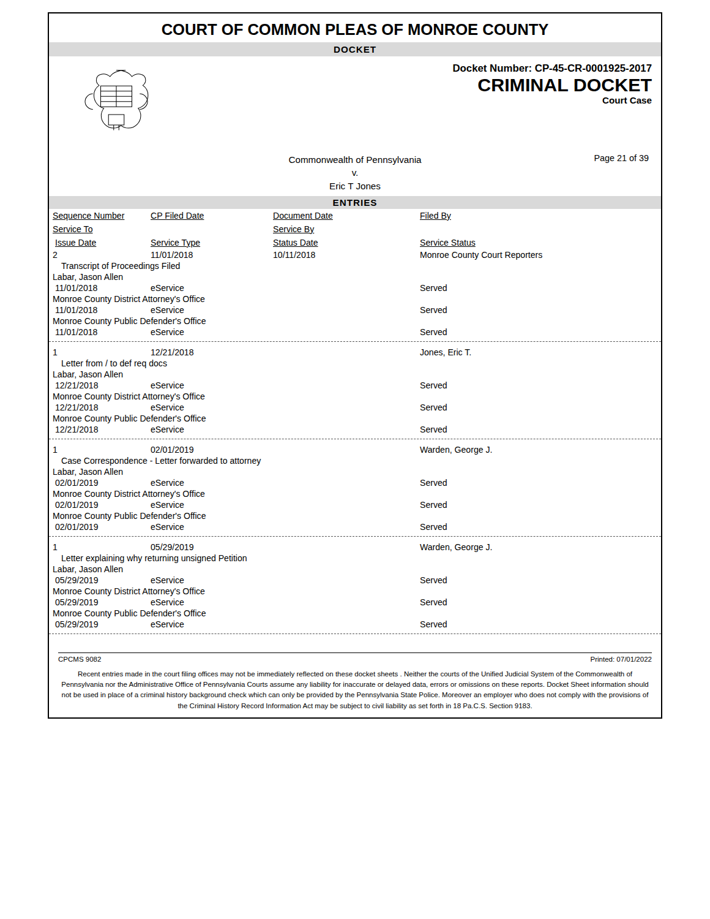COURT OF COMMON PLEAS OF MONROE COUNTY
DOCKET
Docket Number: CP-45-CR-0001925-2017
CRIMINAL DOCKET
Court Case
Page 21 of 39
Commonwealth of Pennsylvania
v.
Eric T Jones
ENTRIES
| Sequence Number | CP Filed Date | Document Date | Filed By |
| --- | --- | --- | --- |
| Service To | Service By |
| Issue Date | Service Type | Status Date | Service Status |
| 2 | 11/01/2018 | 10/11/2018 | Monroe County Court Reporters |
| Transcript of Proceedings Filed |
| Labar, Jason Allen |
| 11/01/2018 | eService | | Served |
| Monroe County District Attorney's Office |
| 11/01/2018 | eService | | Served |
| Monroe County Public Defender's Office |
| 11/01/2018 | eService | | Served |
| 1 | 12/21/2018 | | Jones, Eric T. |
| Letter from / to def req docs |
| Labar, Jason Allen |
| 12/21/2018 | eService | | Served |
| Monroe County District Attorney's Office |
| 12/21/2018 | eService | | Served |
| Monroe County Public Defender's Office |
| 12/21/2018 | eService | | Served |
| 1 | 02/01/2019 | | Warden, George J. |
| Case Correspondence - Letter forwarded to attorney |
| Labar, Jason Allen |
| 02/01/2019 | eService | | Served |
| Monroe County District Attorney's Office |
| 02/01/2019 | eService | | Served |
| Monroe County Public Defender's Office |
| 02/01/2019 | eService | | Served |
| 1 | 05/29/2019 | | Warden, George J. |
| Letter explaining why returning unsigned Petition |
| Labar, Jason Allen |
| 05/29/2019 | eService | | Served |
| Monroe County District Attorney's Office |
| 05/29/2019 | eService | | Served |
| Monroe County Public Defender's Office |
| 05/29/2019 | eService | | Served |
CPCMS 9082 Printed: 07/01/2022
Recent entries made in the court filing offices may not be immediately reflected on these docket sheets . Neither the courts of the Unified Judicial System of the Commonwealth of Pennsylvania nor the Administrative Office of Pennsylvania Courts assume any liability for inaccurate or delayed data, errors or omissions on these reports. Docket Sheet information should not be used in place of a criminal history background check which can only be provided by the Pennsylvania State Police. Moreover an employer who does not comply with the provisions of the Criminal History Record Information Act may be subject to civil liability as set forth in 18 Pa.C.S. Section 9183.